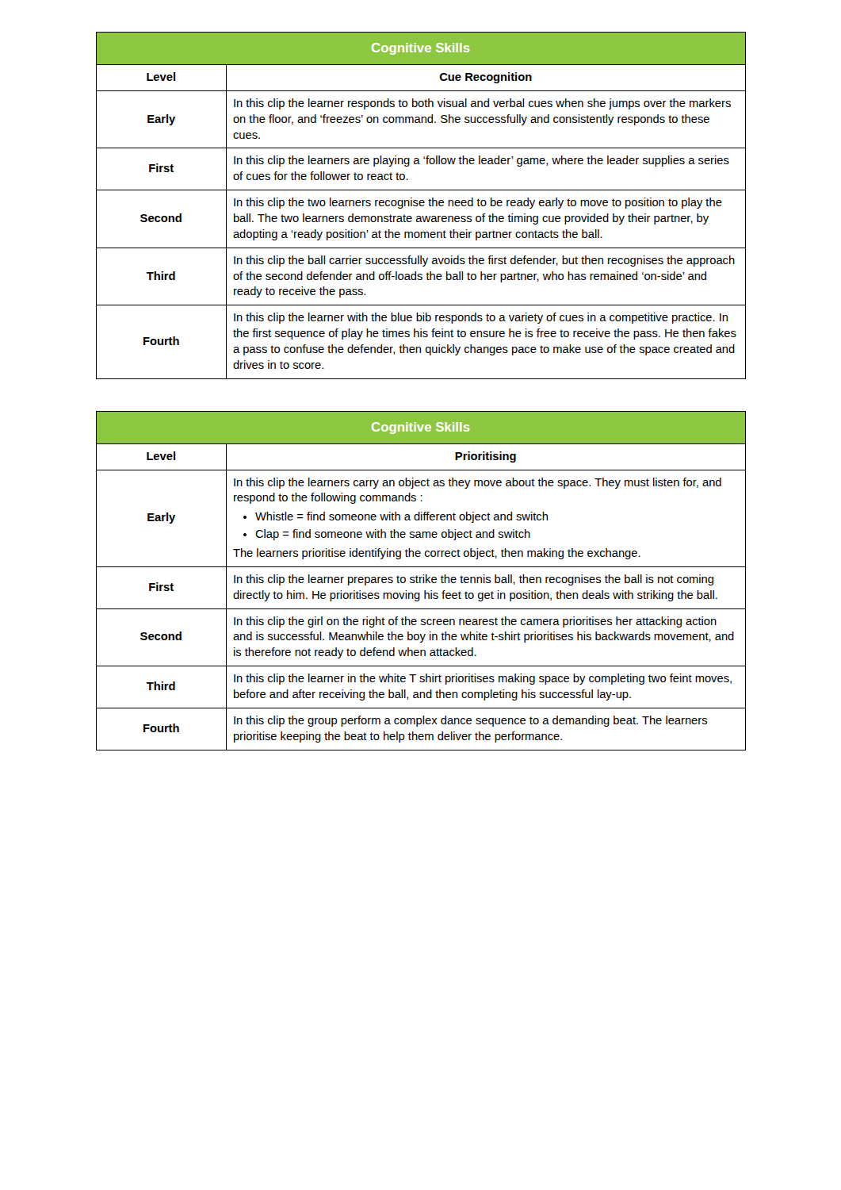Cognitive Skills
| Level | Cue Recognition |
| --- | --- |
| Early | In this clip the learner responds to both visual and verbal cues when she jumps over the markers on the floor, and ‘freezes’ on command. She successfully and consistently responds to these cues. |
| First | In this clip the learners are playing a ‘follow the leader’ game, where the leader supplies a series of cues for the follower to react to. |
| Second | In this clip the two learners recognise the need to be ready early to move to position to play the ball. The two learners demonstrate awareness of the timing cue provided by their partner, by adopting a ‘ready position’ at the moment their partner contacts the ball. |
| Third | In this clip the ball carrier successfully avoids the first defender, but then recognises the approach of the second defender and off-loads the ball to her partner, who has remained ‘on-side’ and ready to receive the pass. |
| Fourth | In this clip the learner with the blue bib responds to a variety of cues in a competitive practice. In the first sequence of play he times his feint to ensure he is free to receive the pass. He then fakes a pass to confuse the defender, then quickly changes pace to make use of the space created and drives in to score. |
Cognitive Skills
| Level | Prioritising |
| --- | --- |
| Early | In this clip the learners carry an object as they move about the space. They must listen for, and respond to the following commands : Whistle = find someone with a different object and switch Clap = find someone with the same object and switch The learners prioritise identifying the correct object, then making the exchange. |
| First | In this clip the learner prepares to strike the tennis ball, then recognises the ball is not coming directly to him. He prioritises moving his feet to get in position, then deals with striking the ball. |
| Second | In this clip the girl on the right of the screen nearest the camera prioritises her attacking action and is successful. Meanwhile the boy in the white t-shirt prioritises his backwards movement, and is therefore not ready to defend when attacked. |
| Third | In this clip the learner in the white T shirt prioritises making space by completing two feint moves, before and after receiving the ball, and then completing his successful lay-up. |
| Fourth | In this clip the group perform a complex dance sequence to a demanding beat. The learners prioritise keeping the beat to help them deliver the performance. |